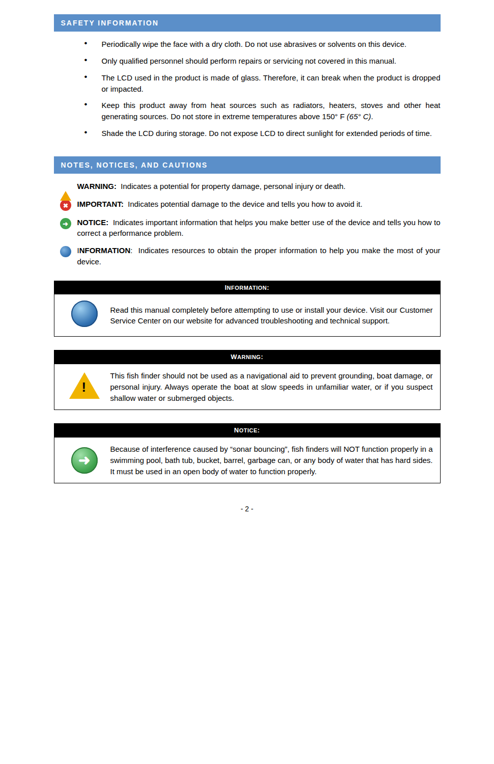SAFETY INFORMATION
Periodically wipe the face with a dry cloth. Do not use abrasives or solvents on this device.
Only qualified personnel should perform repairs or servicing not covered in this manual.
The LCD used in the product is made of glass. Therefore, it can break when the product is dropped or impacted.
Keep this product away from heat sources such as radiators, heaters, stoves and other heat generating sources. Do not store in extreme temperatures above 150° F (65° C).
Shade the LCD during storage. Do not expose LCD to direct sunlight for extended periods of time.
NOTES, NOTICES, AND CAUTIONS
WARNING: Indicates a potential for property damage, personal injury or death.
IMPORTANT: Indicates potential damage to the device and tells you how to avoid it.
NOTICE: Indicates important information that helps you make better use of the device and tells you how to correct a performance problem.
INFORMATION: Indicates resources to obtain the proper information to help you make the most of your device.
INFORMATION:
Read this manual completely before attempting to use or install your device. Visit our Customer Service Center on our website for advanced troubleshooting and technical support.
WARNING:
This fish finder should not be used as a navigational aid to prevent grounding, boat damage, or personal injury. Always operate the boat at slow speeds in unfamiliar water, or if you suspect shallow water or submerged objects.
NOTICE:
Because of interference caused by “sonar bouncing”, fish finders will NOT function properly in a swimming pool, bath tub, bucket, barrel, garbage can, or any body of water that has hard sides. It must be used in an open body of water to function properly.
- 2 -